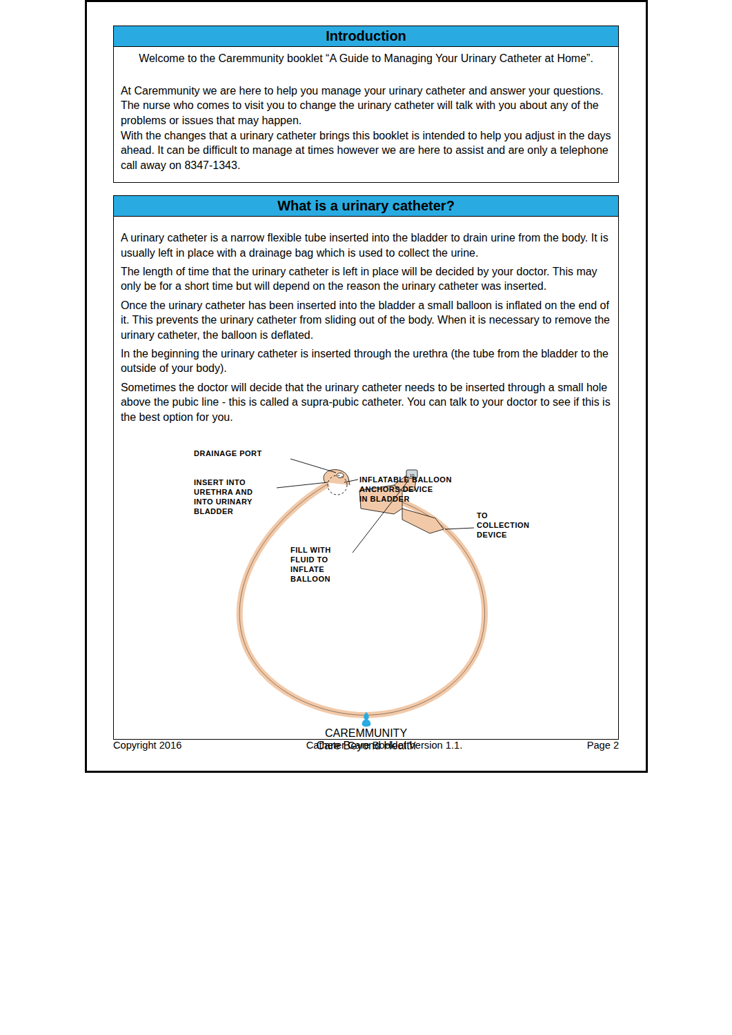Introduction
Welcome to the Caremmunity booklet “A Guide to Managing Your Urinary Catheter at Home”.
At Caremmunity we are here to help you manage your urinary catheter and answer your questions.
The nurse who comes to visit you to change the urinary catheter will talk with you about any of the problems or issues that may happen.
With the changes that a urinary catheter brings this booklet is intended to help you adjust in the days ahead. It can be difficult to manage at times however we are here to assist and are only a telephone call away on 8347-1343.
What is a urinary catheter?
A urinary catheter is a narrow flexible tube inserted into the bladder to drain urine from the body. It is usually left in place with a drainage bag which is used to collect the urine.
The length of time that the urinary catheter is left in place will be decided by your doctor. This may only be for a short time but will depend on the reason the urinary catheter was inserted.
Once the urinary catheter has been inserted into the bladder a small balloon is inflated on the end of it. This prevents the urinary catheter from sliding out of the body. When it is necessary to remove the urinary catheter, the balloon is deflated.
In the beginning the urinary catheter is inserted through the urethra (the tube from the bladder to the outside of your body).
Sometimes the doctor will decide that the urinary catheter needs to be inserted through a small hole above the pubic line - this is called a supra-pubic catheter. You can talk to your doctor to see if this is the best option for you.
10 DRAINAGE PORT INSERT INTO URETHRA AND INTO URINARY BLADDER INFLATABLE BALLOON ANCHORS DEVICE IN BLADDER TO COLLECTION DEVICE FILL WITH FLUID TO INFLATE BALLOON
CAREMMUNITY
Care Beyond Health
Copyright 2016
Catheter Care Booklet Version 1.1.
Page 2